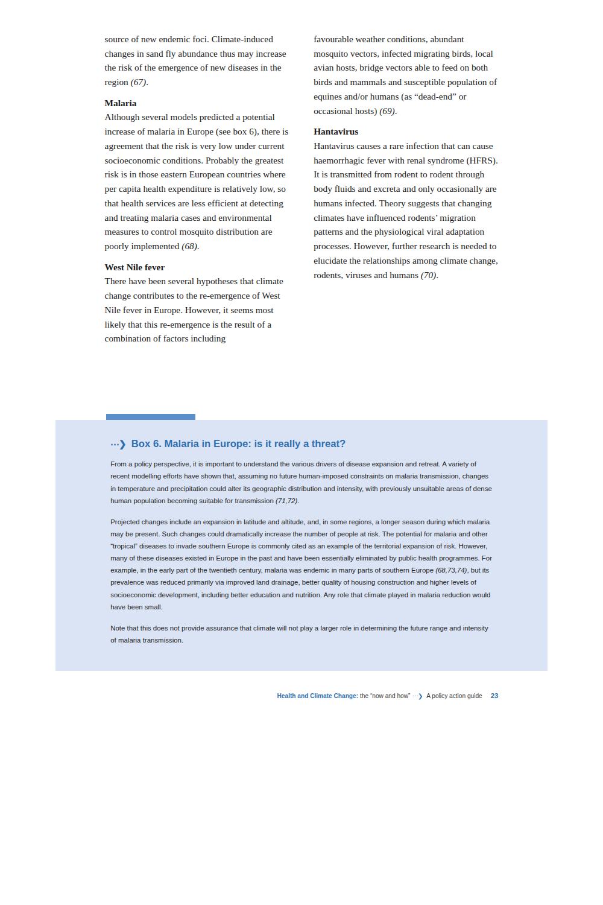source of new endemic foci. Climate-induced changes in sand fly abundance thus may increase the risk of the emergence of new diseases in the region (67).
Malaria
Although several models predicted a potential increase of malaria in Europe (see box 6), there is agreement that the risk is very low under current socioeconomic conditions. Probably the greatest risk is in those eastern European countries where per capita health expenditure is relatively low, so that health services are less efficient at detecting and treating malaria cases and environmental measures to control mosquito distribution are poorly implemented (68).
West Nile fever
There have been several hypotheses that climate change contributes to the re-emergence of West Nile fever in Europe. However, it seems most likely that this re-emergence is the result of a combination of factors including
favourable weather conditions, abundant mosquito vectors, infected migrating birds, local avian hosts, bridge vectors able to feed on both birds and mammals and susceptible population of equines and/or humans (as “dead-end” or occasional hosts) (69).
Hantavirus
Hantavirus causes a rare infection that can cause haemorrhagic fever with renal syndrome (HFRS). It is transmitted from rodent to rodent through body fluids and excreta and only occasionally are humans infected. Theory suggests that changing climates have influenced rodents’ migration patterns and the physiological viral adaptation processes. However, further research is needed to elucidate the relationships among climate change, rodents, viruses and humans (70).
⋯❯ Box 6. Malaria in Europe: is it really a threat?
From a policy perspective, it is important to understand the various drivers of disease expansion and retreat. A variety of recent modelling efforts have shown that, assuming no future human-imposed constraints on malaria transmission, changes in temperature and precipitation could alter its geographic distribution and intensity, with previously unsuitable areas of dense human population becoming suitable for transmission (71,72).
Projected changes include an expansion in latitude and altitude, and, in some regions, a longer season during which malaria may be present. Such changes could dramatically increase the number of people at risk. The potential for malaria and other “tropical” diseases to invade southern Europe is commonly cited as an example of the territorial expansion of risk. However, many of these diseases existed in Europe in the past and have been essentially eliminated by public health programmes. For example, in the early part of the twentieth century, malaria was endemic in many parts of southern Europe (68,73,74), but its prevalence was reduced primarily via improved land drainage, better quality of housing construction and higher levels of socioeconomic development, including better education and nutrition. Any role that climate played in malaria reduction would have been small.
Note that this does not provide assurance that climate will not play a larger role in determining the future range and intensity of malaria transmission.
Health and Climate Change: the “now and how”⋯❯A policy action guide 23